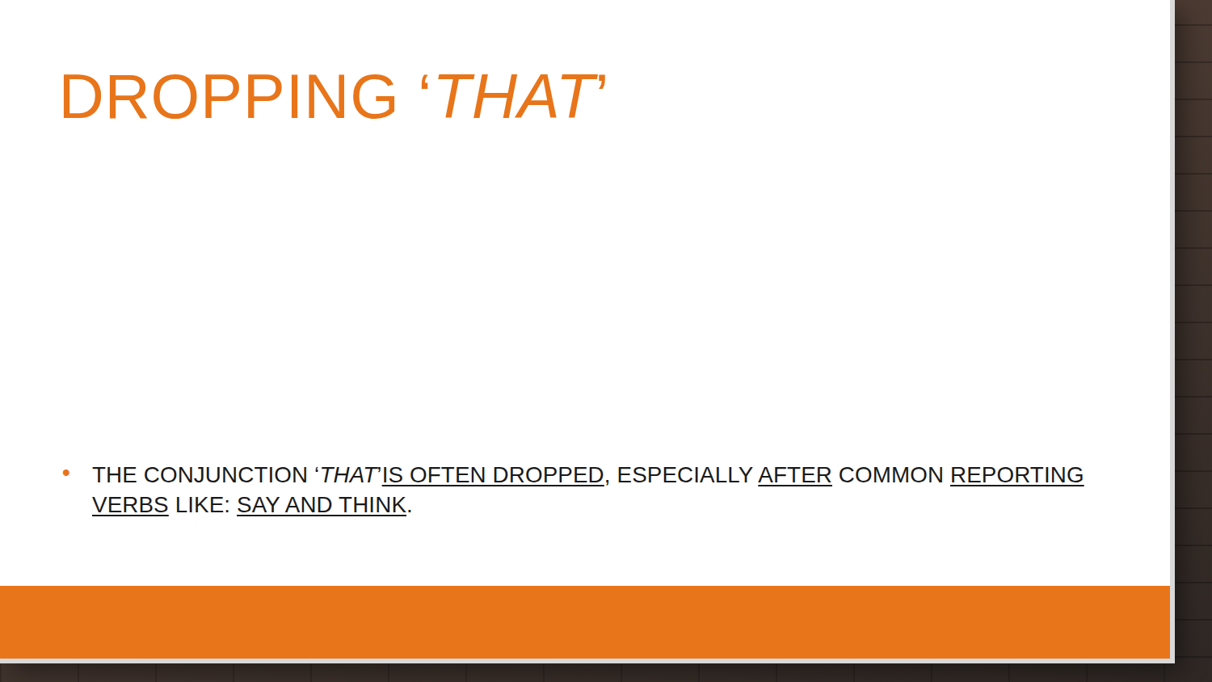Dropping ‘That’
The conjunction ‘that’is often dropped, especially after common reporting verbs like: say and think.